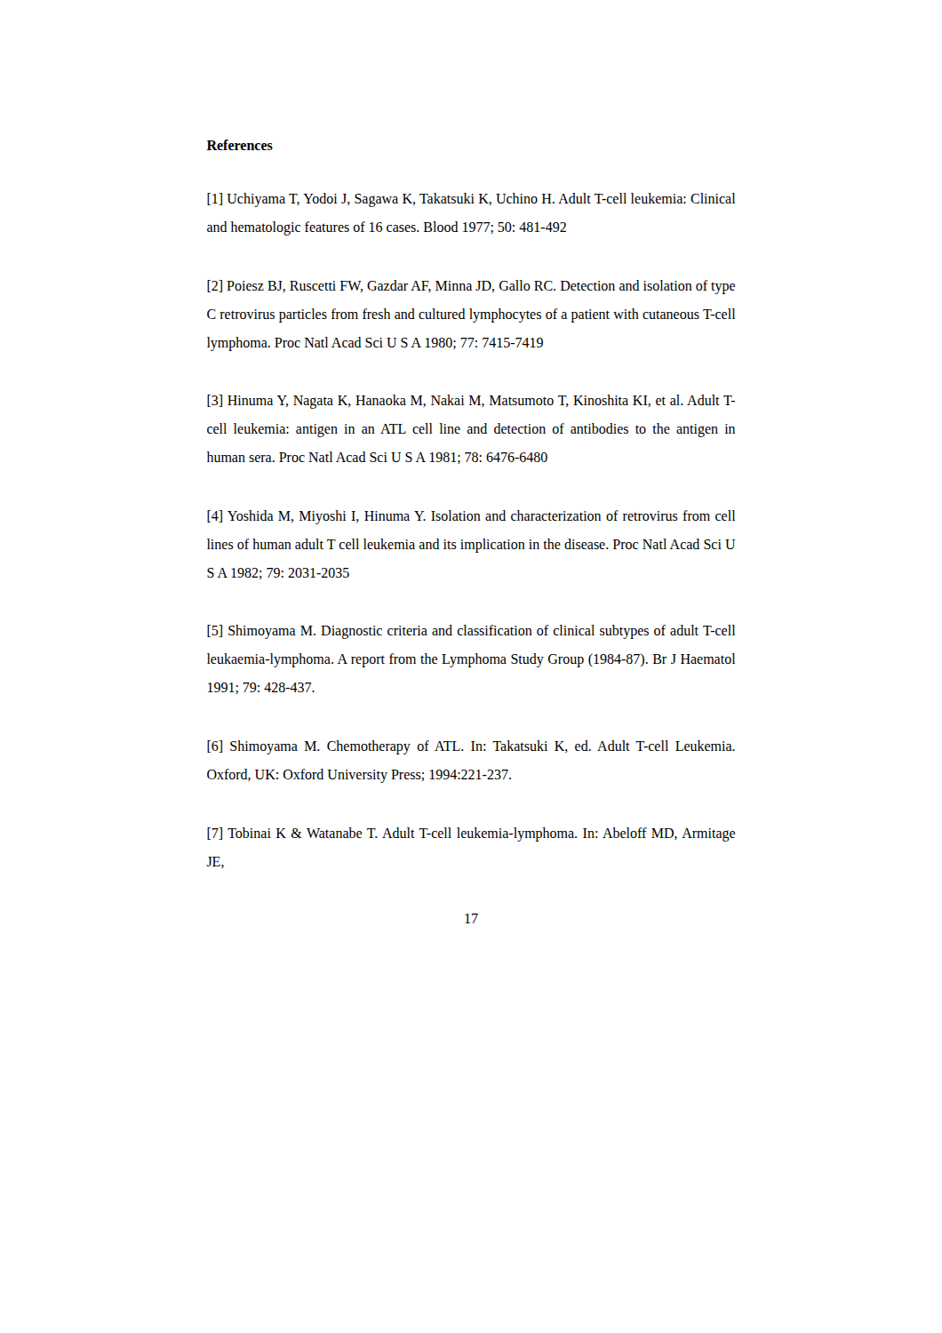References
[1] Uchiyama T, Yodoi J, Sagawa K, Takatsuki K, Uchino H. Adult T-cell leukemia: Clinical and hematologic features of 16 cases. Blood 1977; 50: 481-492
[2] Poiesz BJ, Ruscetti FW, Gazdar AF, Minna JD, Gallo RC. Detection and isolation of type C retrovirus particles from fresh and cultured lymphocytes of a patient with cutaneous T-cell lymphoma. Proc Natl Acad Sci U S A 1980; 77: 7415-7419
[3] Hinuma Y, Nagata K, Hanaoka M, Nakai M, Matsumoto T, Kinoshita KI, et al. Adult T-cell leukemia: antigen in an ATL cell line and detection of antibodies to the antigen in human sera. Proc Natl Acad Sci U S A 1981; 78: 6476-6480
[4] Yoshida M, Miyoshi I, Hinuma Y. Isolation and characterization of retrovirus from cell lines of human adult T cell leukemia and its implication in the disease. Proc Natl Acad Sci U S A 1982; 79: 2031-2035
[5] Shimoyama M. Diagnostic criteria and classification of clinical subtypes of adult T-cell leukaemia-lymphoma. A report from the Lymphoma Study Group (1984-87). Br J Haematol 1991; 79: 428-437.
[6] Shimoyama M. Chemotherapy of ATL. In: Takatsuki K, ed. Adult T-cell Leukemia. Oxford, UK: Oxford University Press; 1994:221-237.
[7] Tobinai K & Watanabe T. Adult T-cell leukemia-lymphoma. In: Abeloff MD, Armitage JE,
17